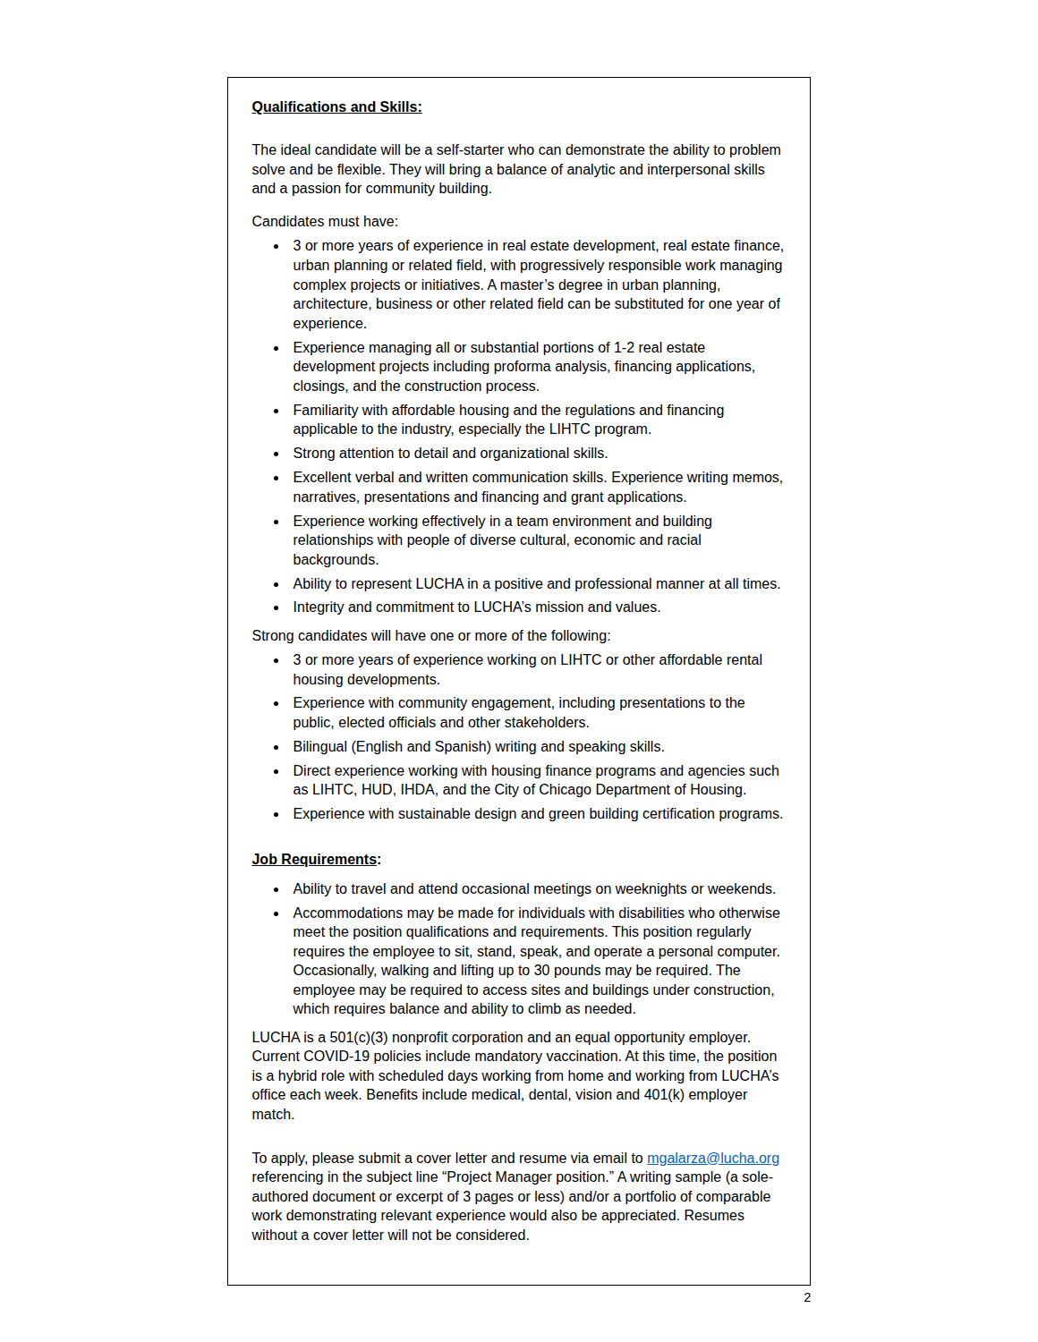Qualifications and Skills:
The ideal candidate will be a self-starter who can demonstrate the ability to problem solve and be flexible. They will bring a balance of analytic and interpersonal skills and a passion for community building.
Candidates must have:
3 or more years of experience in real estate development, real estate finance, urban planning or related field, with progressively responsible work managing complex projects or initiatives. A master’s degree in urban planning, architecture, business or other related field can be substituted for one year of experience.
Experience managing all or substantial portions of 1-2 real estate development projects including proforma analysis, financing applications, closings, and the construction process.
Familiarity with affordable housing and the regulations and financing applicable to the industry, especially the LIHTC program.
Strong attention to detail and organizational skills.
Excellent verbal and written communication skills. Experience writing memos, narratives, presentations and financing and grant applications.
Experience working effectively in a team environment and building relationships with people of diverse cultural, economic and racial backgrounds.
Ability to represent LUCHA in a positive and professional manner at all times.
Integrity and commitment to LUCHA’s mission and values.
Strong candidates will have one or more of the following:
3 or more years of experience working on LIHTC or other affordable rental housing developments.
Experience with community engagement, including presentations to the public, elected officials and other stakeholders.
Bilingual (English and Spanish) writing and speaking skills.
Direct experience working with housing finance programs and agencies such as LIHTC, HUD, IHDA, and the City of Chicago Department of Housing.
Experience with sustainable design and green building certification programs.
Job Requirements:
Ability to travel and attend occasional meetings on weeknights or weekends.
Accommodations may be made for individuals with disabilities who otherwise meet the position qualifications and requirements. This position regularly requires the employee to sit, stand, speak, and operate a personal computer. Occasionally, walking and lifting up to 30 pounds may be required. The employee may be required to access sites and buildings under construction, which requires balance and ability to climb as needed.
LUCHA is a 501(c)(3) nonprofit corporation and an equal opportunity employer. Current COVID-19 policies include mandatory vaccination. At this time, the position is a hybrid role with scheduled days working from home and working from LUCHA’s office each week. Benefits include medical, dental, vision and 401(k) employer match.
To apply, please submit a cover letter and resume via email to mgalarza@lucha.org referencing in the subject line “Project Manager position.” A writing sample (a sole-authored document or excerpt of 3 pages or less) and/or a portfolio of comparable work demonstrating relevant experience would also be appreciated. Resumes without a cover letter will not be considered.
2